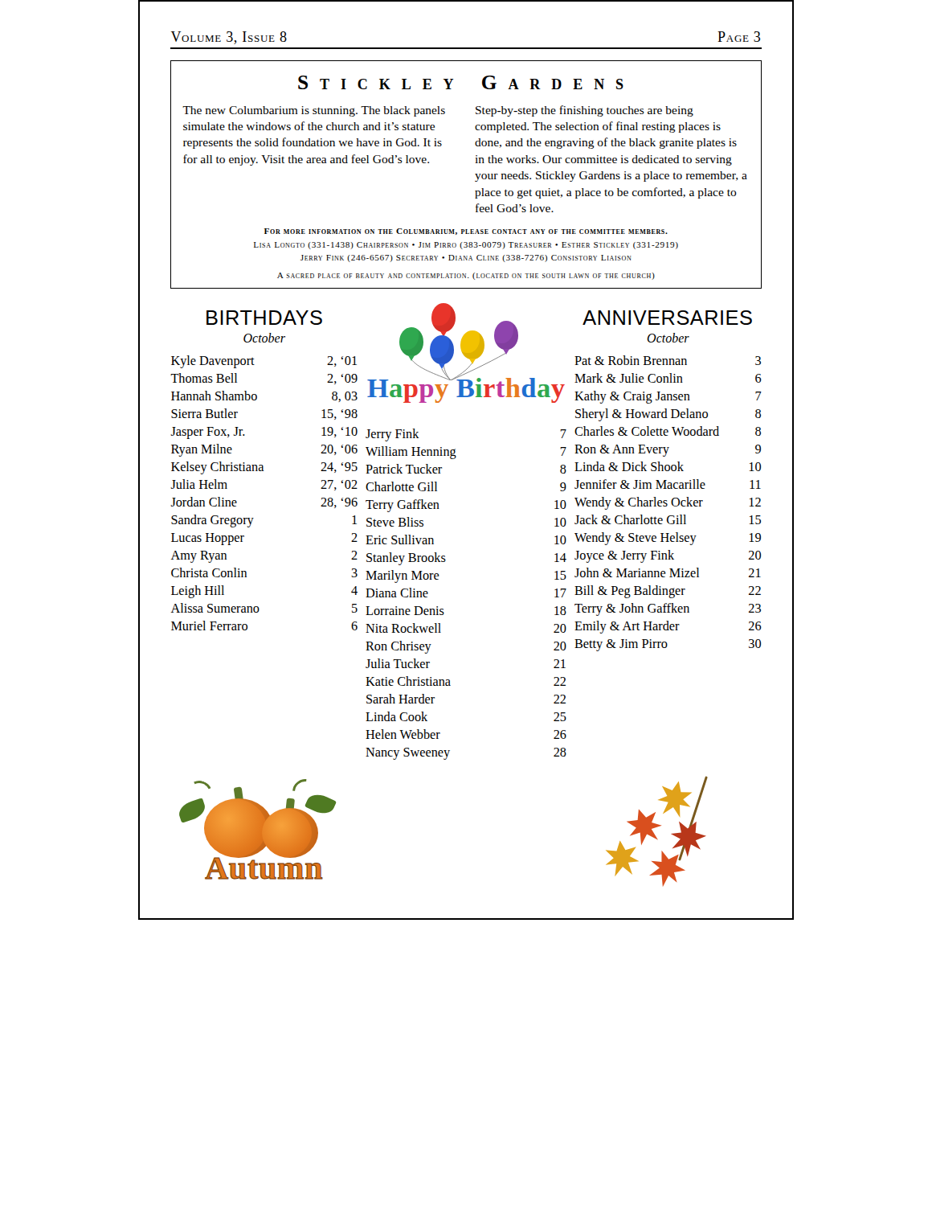Volume 3, Issue 8
Page 3
Stickley Gardens
The new Columbarium is stunning. The black panels simulate the windows of the church and it’s stature represents the solid foundation we have in God. It is for all to enjoy. Visit the area and feel God’s love.
Step-by-step the finishing touches are being completed. The selection of final resting places is done, and the engraving of the black granite plates is in the works. Our committee is dedicated to serving your needs. Stickley Gardens is a place to remember, a place to get quiet, a place to be comforted, a place to feel God’s love.
For more information on the Columbarium, please contact any of the committee members.
Lisa Longto (331-1438) Chairperson • Jim Pirro (383-0079) Treasurer • Esther Stickley (331-2919)
Jerry Fink (246-6567) Secretary • Diana Cline (338-7276) Consistory Liaison
A sacred place of beauty and contemplation. (located on the south lawn of the church)
BIRTHDAYS
October
| Kyle Davenport | 2, ‘01 |
| Thomas Bell | 2, ‘09 |
| Hannah Shambo | 8, 03 |
| Sierra Butler | 15, ‘98 |
| Jasper Fox, Jr. | 19, ‘10 |
| Ryan Milne | 20, ‘06 |
| Kelsey Christiana | 24, ‘95 |
| Julia Helm | 27, ‘02 |
| Jordan Cline | 28, ‘96 |
| Sandra Gregory | 1 |
| Lucas Hopper | 2 |
| Amy Ryan | 2 |
| Christa Conlin | 3 |
| Leigh Hill | 4 |
| Alissa Sumerano | 5 |
| Muriel Ferraro | 6 |
Happy Birthday
| Jerry Fink | 7 |
| William Henning | 7 |
| Patrick Tucker | 8 |
| Charlotte Gill | 9 |
| Terry Gaffken | 10 |
| Steve Bliss | 10 |
| Eric Sullivan | 10 |
| Stanley Brooks | 14 |
| Marilyn More | 15 |
| Diana Cline | 17 |
| Lorraine Denis | 18 |
| Nita Rockwell | 20 |
| Ron Chrisey | 20 |
| Julia Tucker | 21 |
| Katie Christiana | 22 |
| Sarah Harder | 22 |
| Linda Cook | 25 |
| Helen Webber | 26 |
| Nancy Sweeney | 28 |
ANNIVERSARIES
October
| Pat & Robin Brennan | 3 |
| Mark & Julie Conlin | 6 |
| Kathy & Craig Jansen | 7 |
| Sheryl & Howard Delano | 8 |
| Charles & Colette Woodard | 8 |
| Ron & Ann Every | 9 |
| Linda & Dick Shook | 10 |
| Jennifer & Jim Macarille | 11 |
| Wendy & Charles Ocker | 12 |
| Jack & Charlotte Gill | 15 |
| Wendy & Steve Helsey | 19 |
| Joyce & Jerry Fink | 20 |
| John & Marianne Mizel | 21 |
| Bill & Peg Baldinger | 22 |
| Terry & John Gaffken | 23 |
| Emily & Art Harder | 26 |
| Betty & Jim Pirro | 30 |
Autumn